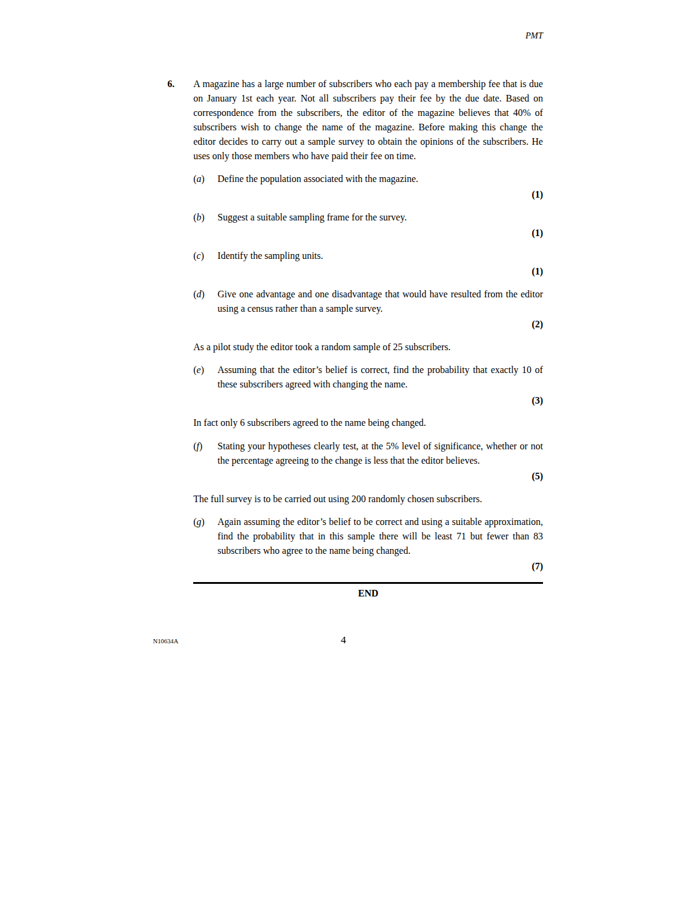PMT
6.
A magazine has a large number of subscribers who each pay a membership fee that is due on January 1st each year. Not all subscribers pay their fee by the due date. Based on correspondence from the subscribers, the editor of the magazine believes that 40% of subscribers wish to change the name of the magazine. Before making this change the editor decides to carry out a sample survey to obtain the opinions of the subscribers. He uses only those members who have paid their fee on time.
(a)
Define the population associated with the magazine.
(1)
(b)
Suggest a suitable sampling frame for the survey.
(1)
(c)
Identify the sampling units.
(1)
(d)
Give one advantage and one disadvantage that would have resulted from the editor using a census rather than a sample survey.
(2)
As a pilot study the editor took a random sample of 25 subscribers.
(e)
Assuming that the editor’s belief is correct, find the probability that exactly 10 of these subscribers agreed with changing the name.
(3)
In fact only 6 subscribers agreed to the name being changed.
(f)
Stating your hypotheses clearly test, at the 5% level of significance, whether or not the percentage agreeing to the change is less that the editor believes.
(5)
The full survey is to be carried out using 200 randomly chosen subscribers.
(g)
Again assuming the editor’s belief to be correct and using a suitable approximation, find the probability that in this sample there will be least 71 but fewer than 83 subscribers who agree to the name being changed.
(7)
END
N10634A
4